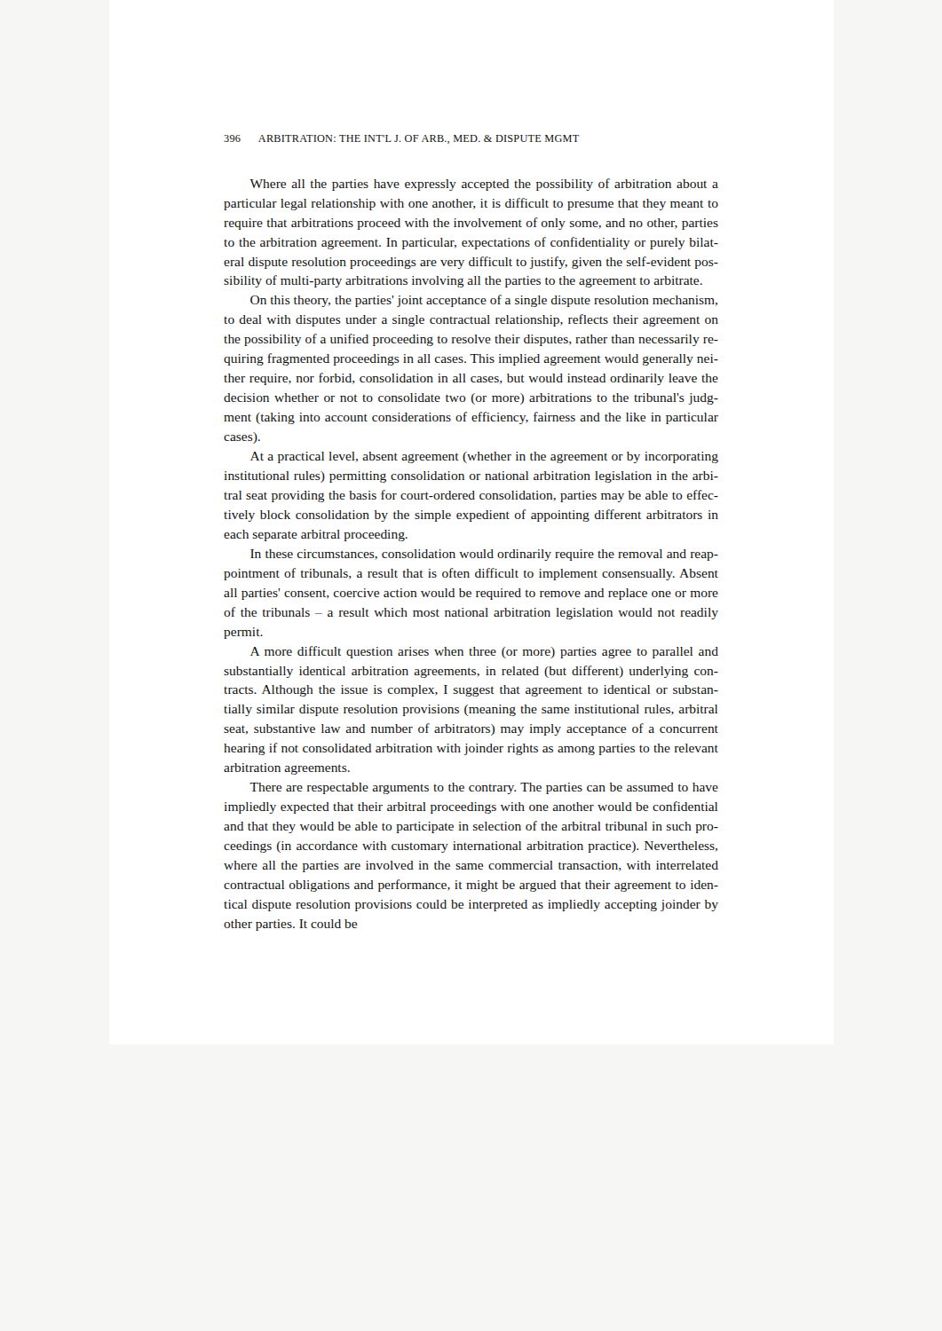396 ARBITRATION: THE INT'L J. OF ARB., MED. & DISPUTE MGMT
Where all the parties have expressly accepted the possibility of arbitration about a particular legal relationship with one another, it is difficult to presume that they meant to require that arbitrations proceed with the involvement of only some, and no other, parties to the arbitration agreement. In particular, expectations of confidentiality or purely bilateral dispute resolution proceedings are very difficult to justify, given the self-evident possibility of multi-party arbitrations involving all the parties to the agreement to arbitrate.
On this theory, the parties' joint acceptance of a single dispute resolution mechanism, to deal with disputes under a single contractual relationship, reflects their agreement on the possibility of a unified proceeding to resolve their disputes, rather than necessarily requiring fragmented proceedings in all cases. This implied agreement would generally neither require, nor forbid, consolidation in all cases, but would instead ordinarily leave the decision whether or not to consolidate two (or more) arbitrations to the tribunal's judgment (taking into account considerations of efficiency, fairness and the like in particular cases).
At a practical level, absent agreement (whether in the agreement or by incorporating institutional rules) permitting consolidation or national arbitration legislation in the arbitral seat providing the basis for court-ordered consolidation, parties may be able to effectively block consolidation by the simple expedient of appointing different arbitrators in each separate arbitral proceeding.
In these circumstances, consolidation would ordinarily require the removal and reappointment of tribunals, a result that is often difficult to implement consensually. Absent all parties' consent, coercive action would be required to remove and replace one or more of the tribunals – a result which most national arbitration legislation would not readily permit.
A more difficult question arises when three (or more) parties agree to parallel and substantially identical arbitration agreements, in related (but different) underlying contracts. Although the issue is complex, I suggest that agreement to identical or substantially similar dispute resolution provisions (meaning the same institutional rules, arbitral seat, substantive law and number of arbitrators) may imply acceptance of a concurrent hearing if not consolidated arbitration with joinder rights as among parties to the relevant arbitration agreements.
There are respectable arguments to the contrary. The parties can be assumed to have impliedly expected that their arbitral proceedings with one another would be confidential and that they would be able to participate in selection of the arbitral tribunal in such proceedings (in accordance with customary international arbitration practice). Nevertheless, where all the parties are involved in the same commercial transaction, with interrelated contractual obligations and performance, it might be argued that their agreement to identical dispute resolution provisions could be interpreted as impliedly accepting joinder by other parties. It could be